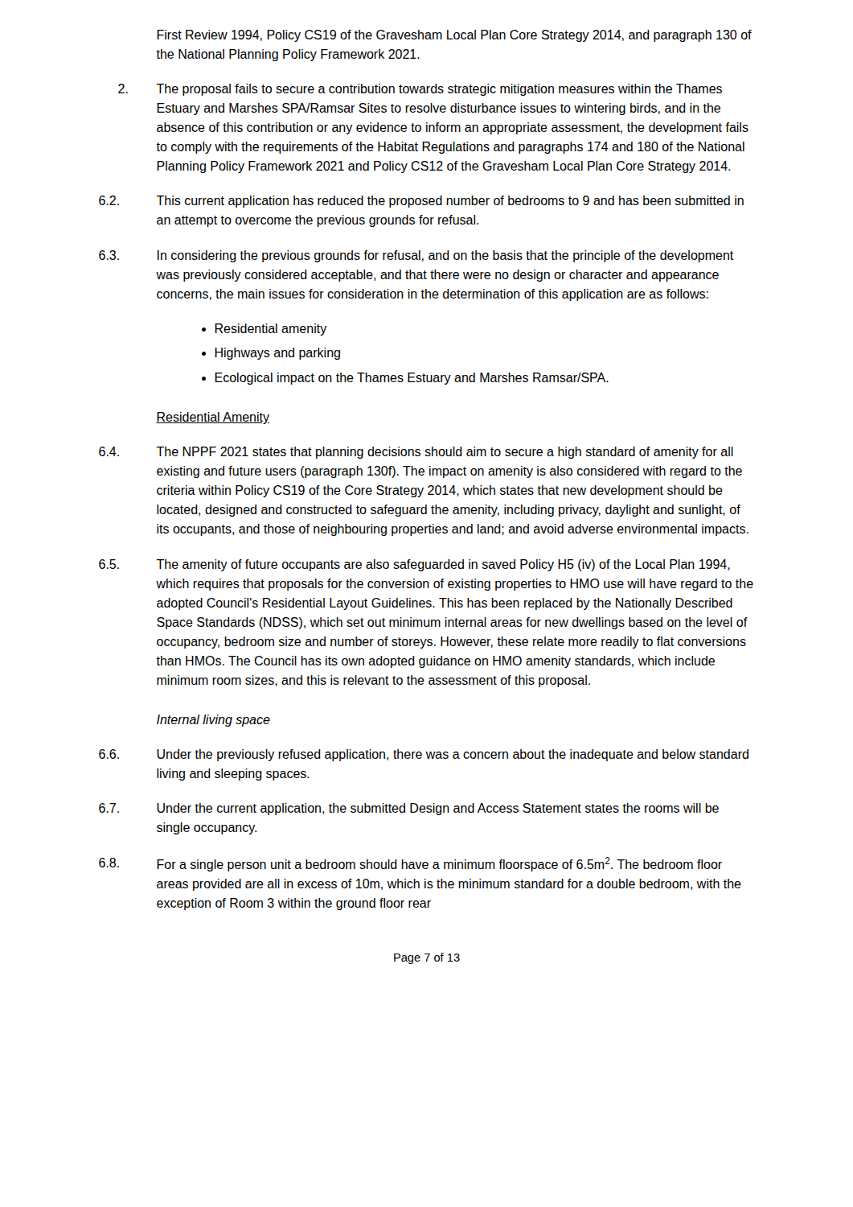First Review 1994, Policy CS19 of the Gravesham Local Plan Core Strategy 2014, and paragraph 130 of the National Planning Policy Framework 2021.
2.
The proposal fails to secure a contribution towards strategic mitigation measures within the Thames Estuary and Marshes SPA/Ramsar Sites to resolve disturbance issues to wintering birds, and in the absence of this contribution or any evidence to inform an appropriate assessment, the development fails to comply with the requirements of the Habitat Regulations and paragraphs 174 and 180 of the National Planning Policy Framework 2021 and Policy CS12 of the Gravesham Local Plan Core Strategy 2014.
6.2.
This current application has reduced the proposed number of bedrooms to 9 and has been submitted in an attempt to overcome the previous grounds for refusal.
6.3.
In considering the previous grounds for refusal, and on the basis that the principle of the development was previously considered acceptable, and that there were no design or character and appearance concerns, the main issues for consideration in the determination of this application are as follows:
Residential amenity
Highways and parking
Ecological impact on the Thames Estuary and Marshes Ramsar/SPA.
Residential Amenity
6.4.
The NPPF 2021 states that planning decisions should aim to secure a high standard of amenity for all existing and future users (paragraph 130f). The impact on amenity is also considered with regard to the criteria within Policy CS19 of the Core Strategy 2014, which states that new development should be located, designed and constructed to safeguard the amenity, including privacy, daylight and sunlight, of its occupants, and those of neighbouring properties and land; and avoid adverse environmental impacts.
6.5.
The amenity of future occupants are also safeguarded in saved Policy H5 (iv) of the Local Plan 1994, which requires that proposals for the conversion of existing properties to HMO use will have regard to the adopted Council's Residential Layout Guidelines. This has been replaced by the Nationally Described Space Standards (NDSS), which set out minimum internal areas for new dwellings based on the level of occupancy, bedroom size and number of storeys. However, these relate more readily to flat conversions than HMOs. The Council has its own adopted guidance on HMO amenity standards, which include minimum room sizes, and this is relevant to the assessment of this proposal.
Internal living space
6.6.
Under the previously refused application, there was a concern about the inadequate and below standard living and sleeping spaces.
6.7.
Under the current application, the submitted Design and Access Statement states the rooms will be single occupancy.
6.8.
For a single person unit a bedroom should have a minimum floorspace of 6.5m2. The bedroom floor areas provided are all in excess of 10m, which is the minimum standard for a double bedroom, with the exception of Room 3 within the ground floor rear
Page 7 of 13